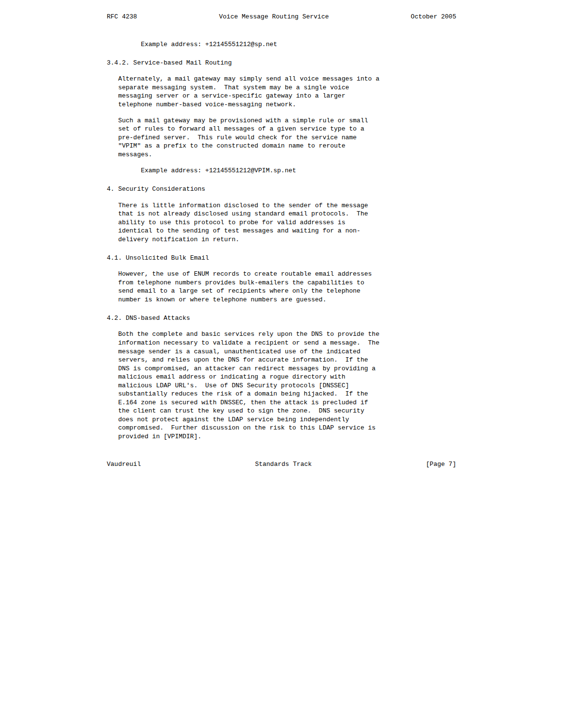RFC 4238 Voice Message Routing Service October 2005
Example address: +12145551212@sp.net
3.4.2. Service-based Mail Routing
Alternately, a mail gateway may simply send all voice messages into a separate messaging system. That system may be a single voice messaging server or a service-specific gateway into a larger telephone number-based voice-messaging network.
Such a mail gateway may be provisioned with a simple rule or small set of rules to forward all messages of a given service type to a pre-defined server. This rule would check for the service name "VPIM" as a prefix to the constructed domain name to reroute messages.
Example address: +12145551212@VPIM.sp.net
4. Security Considerations
There is little information disclosed to the sender of the message that is not already disclosed using standard email protocols. The ability to use this protocol to probe for valid addresses is identical to the sending of test messages and waiting for a non- delivery notification in return.
4.1. Unsolicited Bulk Email
However, the use of ENUM records to create routable email addresses from telephone numbers provides bulk-emailers the capabilities to send email to a large set of recipients where only the telephone number is known or where telephone numbers are guessed.
4.2. DNS-based Attacks
Both the complete and basic services rely upon the DNS to provide the information necessary to validate a recipient or send a message. The message sender is a casual, unauthenticated use of the indicated servers, and relies upon the DNS for accurate information. If the DNS is compromised, an attacker can redirect messages by providing a malicious email address or indicating a rogue directory with malicious LDAP URL's. Use of DNS Security protocols [DNSSEC] substantially reduces the risk of a domain being hijacked. If the E.164 zone is secured with DNSSEC, then the attack is precluded if the client can trust the key used to sign the zone. DNS security does not protect against the LDAP service being independently compromised. Further discussion on the risk to this LDAP service is provided in [VPIMDIR].
Vaudreuil Standards Track [Page 7]